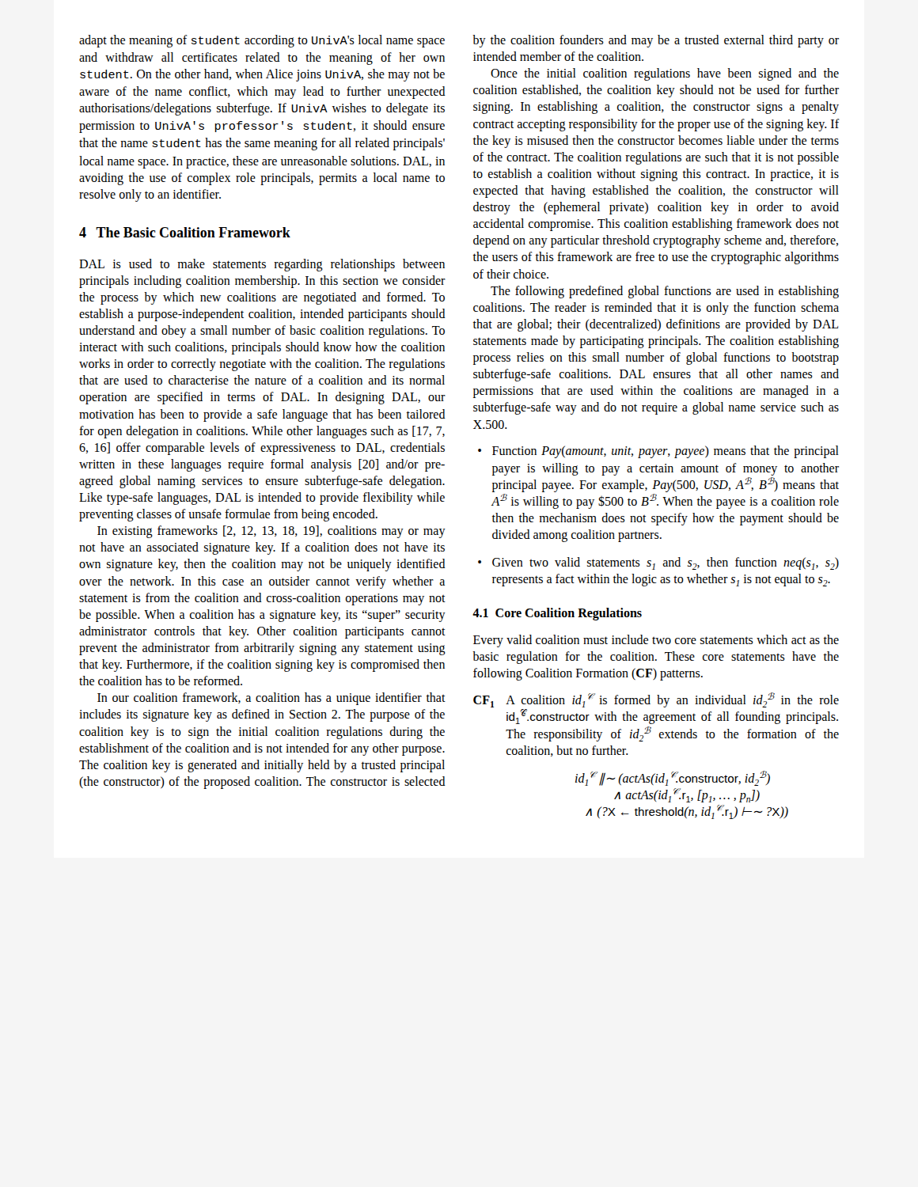adapt the meaning of student according to UnivA's local name space and withdraw all certificates related to the meaning of her own student. On the other hand, when Alice joins UnivA, she may not be aware of the name conflict, which may lead to further unexpected authorisations/delegations subterfuge. If UnivA wishes to delegate its permission to UnivA's professor's student, it should ensure that the name student has the same meaning for all related principals' local name space. In practice, these are unreasonable solutions. DAL, in avoiding the use of complex role principals, permits a local name to resolve only to an identifier.
4 The Basic Coalition Framework
DAL is used to make statements regarding relationships between principals including coalition membership. In this section we consider the process by which new coalitions are negotiated and formed. To establish a purpose-independent coalition, intended participants should understand and obey a small number of basic coalition regulations. To interact with such coalitions, principals should know how the coalition works in order to correctly negotiate with the coalition. The regulations that are used to characterise the nature of a coalition and its normal operation are specified in terms of DAL. In designing DAL, our motivation has been to provide a safe language that has been tailored for open delegation in coalitions. While other languages such as [17, 7, 6, 16] offer comparable levels of expressiveness to DAL, credentials written in these languages require formal analysis [20] and/or pre-agreed global naming services to ensure subterfuge-safe delegation. Like type-safe languages, DAL is intended to provide flexibility while preventing classes of unsafe formulae from being encoded.
In existing frameworks [2, 12, 13, 18, 19], coalitions may or may not have an associated signature key. If a coalition does not have its own signature key, then the coalition may not be uniquely identified over the network. In this case an outsider cannot verify whether a statement is from the coalition and cross-coalition operations may not be possible. When a coalition has a signature key, its “super” security administrator controls that key. Other coalition participants cannot prevent the administrator from arbitrarily signing any statement using that key. Furthermore, if the coalition signing key is compromised then the coalition has to be reformed.
In our coalition framework, a coalition has a unique identifier that includes its signature key as defined in Section 2. The purpose of the coalition key is to sign the initial coalition regulations during the establishment of the coalition and is not intended for any other purpose. The coalition key is generated and initially held by a trusted principal (the constructor) of the proposed coalition. The constructor is selected by the coalition founders and may be a trusted external third party or intended member of the coalition.
Once the initial coalition regulations have been signed and the coalition established, the coalition key should not be used for further signing. In establishing a coalition, the constructor signs a penalty contract accepting responsibility for the proper use of the signing key. If the key is misused then the constructor becomes liable under the terms of the contract. The coalition regulations are such that it is not possible to establish a coalition without signing this contract. In practice, it is expected that having established the coalition, the constructor will destroy the (ephemeral private) coalition key in order to avoid accidental compromise. This coalition establishing framework does not depend on any particular threshold cryptography scheme and, therefore, the users of this framework are free to use the cryptographic algorithms of their choice.
The following predefined global functions are used in establishing coalitions. The reader is reminded that it is only the function schema that are global; their (decentralized) definitions are provided by DAL statements made by participating principals. The coalition establishing process relies on this small number of global functions to bootstrap subterfuge-safe coalitions. DAL ensures that all other names and permissions that are used within the coalitions are managed in a subterfuge-safe way and do not require a global name service such as X.500.
Function Pay(amount, unit, payer, payee) means that the principal payer is willing to pay a certain amount of money to another principal payee. For example, Pay(500, USD, Aℬ, Bℬ) means that Aℬ is willing to pay $500 to Bℬ. When the payee is a coalition role then the mechanism does not specify how the payment should be divided among coalition partners.
Given two valid statements s1 and s2, then function neq(s1, s2) represents a fact within the logic as to whether s1 is not equal to s2.
4.1 Core Coalition Regulations
Every valid coalition must include two core statements which act as the basic regulation for the coalition. These core statements have the following Coalition Formation (CF) patterns.
CF1 A coalition id1𝒞 is formed by an individual id2ℬ in the role id1𝒞.constructor with the agreement of all founding principals. The responsibility of id2ℬ extends to the formation of the coalition, but no further.
id1𝒞 ∥∼ (actAs(id1𝒞.constructor, id2ℬ) ∧ actAs(id1𝒞.r1, [p1, … , pn]) ∧ (?X ← threshold(n, id1𝒞.r1) ⊢∼ ?X))